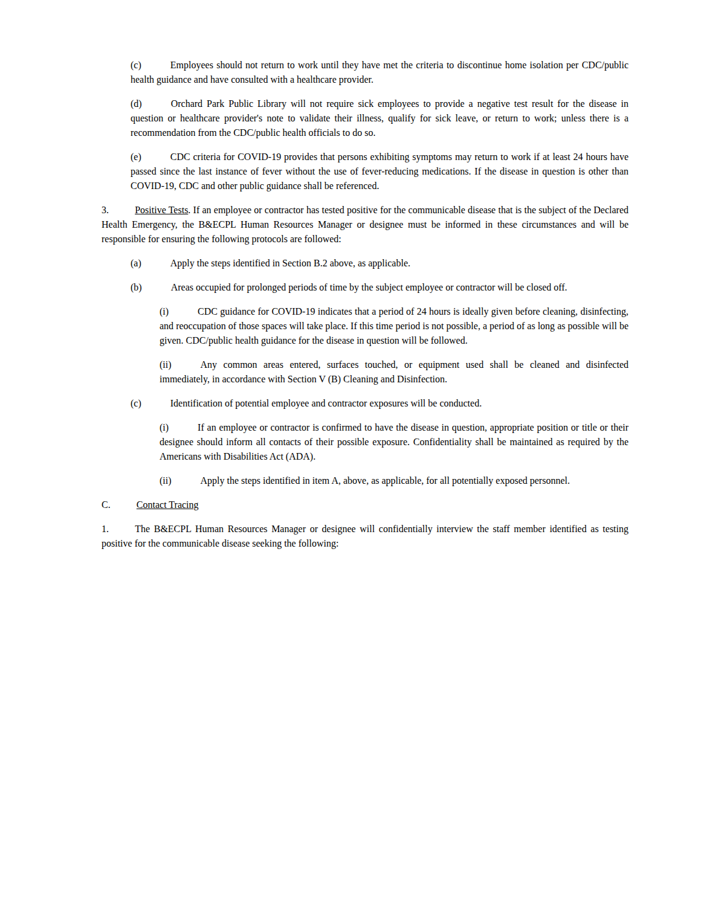(c) Employees should not return to work until they have met the criteria to discontinue home isolation per CDC/public health guidance and have consulted with a healthcare provider.
(d) Orchard Park Public Library will not require sick employees to provide a negative test result for the disease in question or healthcare provider's note to validate their illness, qualify for sick leave, or return to work; unless there is a recommendation from the CDC/public health officials to do so.
(e) CDC criteria for COVID-19 provides that persons exhibiting symptoms may return to work if at least 24 hours have passed since the last instance of fever without the use of fever-reducing medications. If the disease in question is other than COVID-19, CDC and other public guidance shall be referenced.
3. Positive Tests. If an employee or contractor has tested positive for the communicable disease that is the subject of the Declared Health Emergency, the B&ECPL Human Resources Manager or designee must be informed in these circumstances and will be responsible for ensuring the following protocols are followed:
(a) Apply the steps identified in Section B.2 above, as applicable.
(b) Areas occupied for prolonged periods of time by the subject employee or contractor will be closed off.
(i) CDC guidance for COVID-19 indicates that a period of 24 hours is ideally given before cleaning, disinfecting, and reoccupation of those spaces will take place. If this time period is not possible, a period of as long as possible will be given. CDC/public health guidance for the disease in question will be followed.
(ii) Any common areas entered, surfaces touched, or equipment used shall be cleaned and disinfected immediately, in accordance with Section V (B) Cleaning and Disinfection.
(c) Identification of potential employee and contractor exposures will be conducted.
(i) If an employee or contractor is confirmed to have the disease in question, appropriate position or title or their designee should inform all contacts of their possible exposure. Confidentiality shall be maintained as required by the Americans with Disabilities Act (ADA).
(ii) Apply the steps identified in item A, above, as applicable, for all potentially exposed personnel.
C. Contact Tracing
1. The B&ECPL Human Resources Manager or designee will confidentially interview the staff member identified as testing positive for the communicable disease seeking the following: